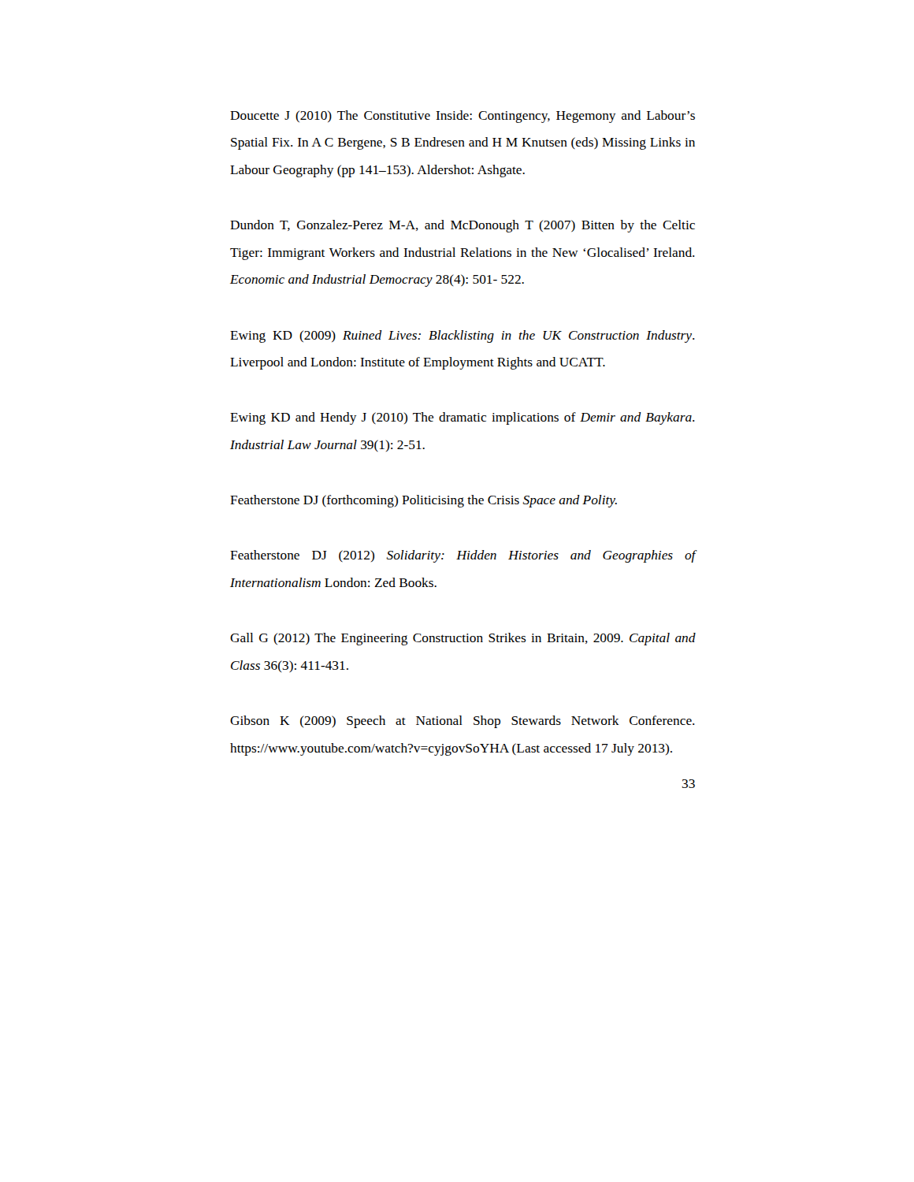Doucette J (2010) The Constitutive Inside: Contingency, Hegemony and Labour’s Spatial Fix. In A C Bergene, S B Endresen and H M Knutsen (eds) Missing Links in Labour Geography (pp 141–153). Aldershot: Ashgate.
Dundon T, Gonzalez-Perez M-A, and McDonough T (2007) Bitten by the Celtic Tiger: Immigrant Workers and Industrial Relations in the New ‘Glocalised’ Ireland. Economic and Industrial Democracy 28(4): 501- 522.
Ewing KD (2009) Ruined Lives: Blacklisting in the UK Construction Industry. Liverpool and London: Institute of Employment Rights and UCATT.
Ewing KD and Hendy J (2010) The dramatic implications of Demir and Baykara. Industrial Law Journal 39(1): 2-51.
Featherstone DJ (forthcoming) Politicising the Crisis Space and Polity.
Featherstone DJ (2012) Solidarity: Hidden Histories and Geographies of Internationalism London: Zed Books.
Gall G (2012) The Engineering Construction Strikes in Britain, 2009. Capital and Class 36(3): 411-431.
Gibson K (2009) Speech at National Shop Stewards Network Conference. https://www.youtube.com/watch?v=cyjgovSoYHA (Last accessed 17 July 2013).
33